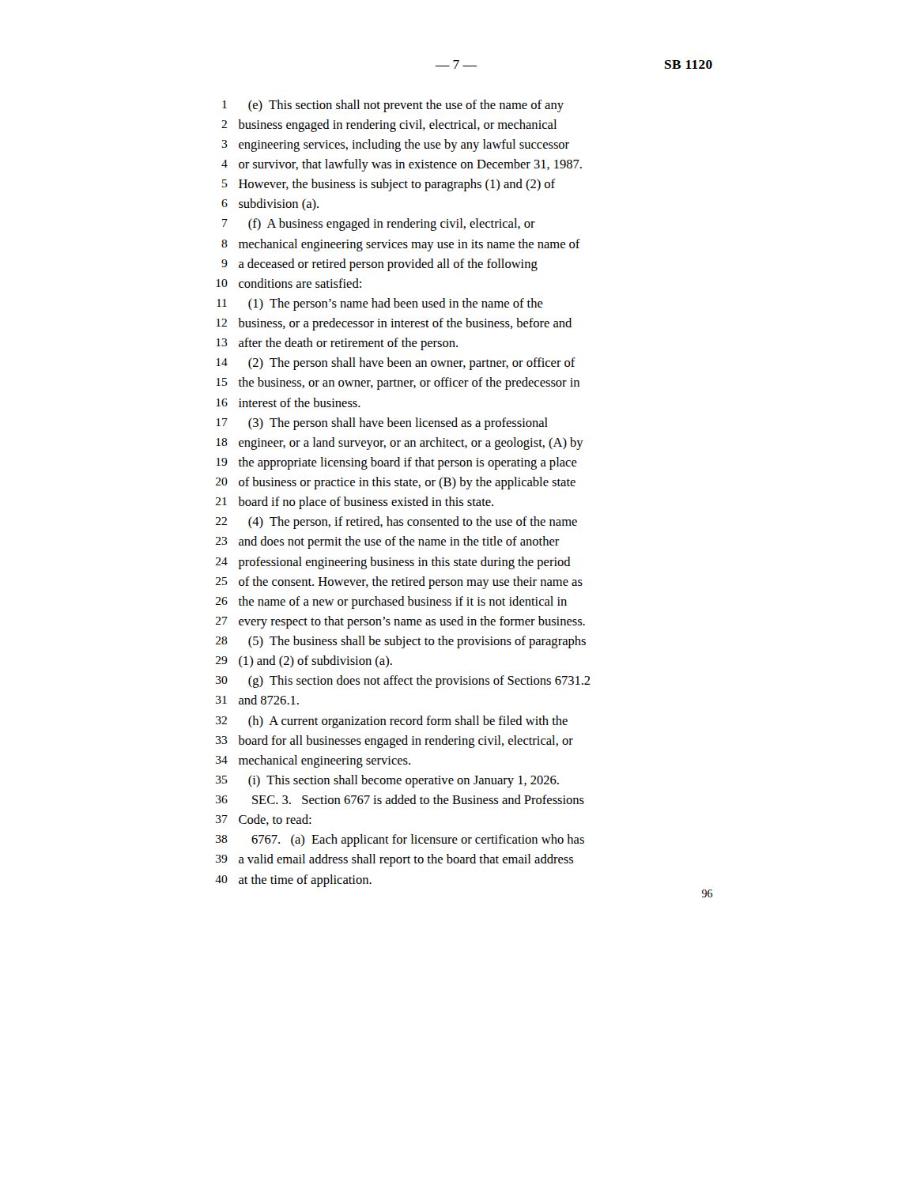— 7 —
SB 1120
(e) This section shall not prevent the use of the name of any
business engaged in rendering civil, electrical, or mechanical
engineering services, including the use by any lawful successor
or survivor, that lawfully was in existence on December 31, 1987.
However, the business is subject to paragraphs (1) and (2) of
subdivision (a).
(f) A business engaged in rendering civil, electrical, or
mechanical engineering services may use in its name the name of
a deceased or retired person provided all of the following
conditions are satisfied:
(1) The person’s name had been used in the name of the
business, or a predecessor in interest of the business, before and
after the death or retirement of the person.
(2) The person shall have been an owner, partner, or officer of
the business, or an owner, partner, or officer of the predecessor in
interest of the business.
(3) The person shall have been licensed as a professional
engineer, or a land surveyor, or an architect, or a geologist, (A) by
the appropriate licensing board if that person is operating a place
of business or practice in this state, or (B) by the applicable state
board if no place of business existed in this state.
(4) The person, if retired, has consented to the use of the name
and does not permit the use of the name in the title of another
professional engineering business in this state during the period
of the consent. However, the retired person may use their name as
the name of a new or purchased business if it is not identical in
every respect to that person’s name as used in the former business.
(5) The business shall be subject to the provisions of paragraphs
(1) and (2) of subdivision (a).
(g) This section does not affect the provisions of Sections 6731.2
and 8726.1.
(h) A current organization record form shall be filed with the
board for all businesses engaged in rendering civil, electrical, or
mechanical engineering services.
(i) This section shall become operative on January 1, 2026.
SEC. 3. Section 6767 is added to the Business and Professions
Code, to read:
6767. (a) Each applicant for licensure or certification who has
a valid email address shall report to the board that email address
at the time of application.
96